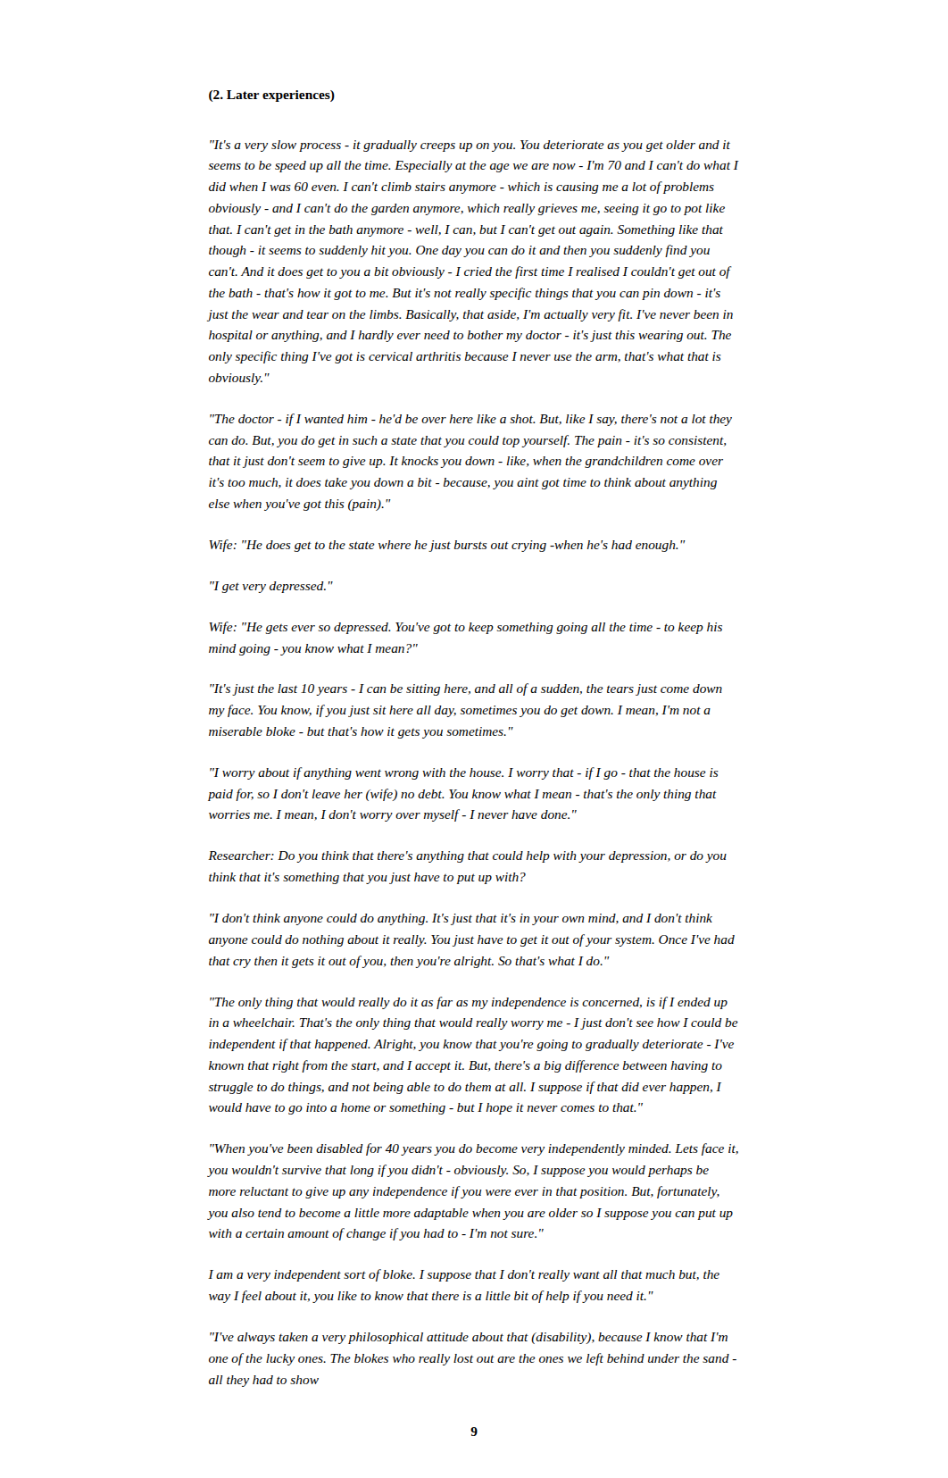(2. Later experiences)
"It's a very slow process - it gradually creeps up on you. You deteriorate as you get older and it seems to be speed up all the time. Especially at the age we are now - I'm 70 and I can't do what I did when I was 60 even. I can't climb stairs anymore - which is causing me a lot of problems obviously - and I can't do the garden anymore, which really grieves me, seeing it go to pot like that. I can't get in the bath anymore - well, I can, but I can't get out again. Something like that though - it seems to suddenly hit you. One day you can do it and then you suddenly find you can't. And it does get to you a bit obviously - I cried the first time I realised I couldn't get out of the bath - that's how it got to me. But it's not really specific things that you can pin down - it's just the wear and tear on the limbs. Basically, that aside, I'm actually very fit. I've never been in hospital or anything, and I hardly ever need to bother my doctor - it's just this wearing out. The only specific thing I've got is cervical arthritis because I never use the arm, that's what that is obviously."
"The doctor - if I wanted him - he'd be over here like a shot. But, like I say, there's not a lot they can do. But, you do get in such a state that you could top yourself. The pain - it's so consistent, that it just don't seem to give up. It knocks you down - like, when the grandchildren come over it's too much, it does take you down a bit - because, you aint got time to think about anything else when you've got this (pain)."
Wife: "He does get to the state where he just bursts out crying -when he's had enough."
"I get very depressed."
Wife: "He gets ever so depressed. You've got to keep something going all the time - to keep his mind going - you know what I mean?"
"It's just the last 10 years - I can be sitting here, and all of a sudden, the tears just come down my face. You know, if you just sit here all day, sometimes you do get down. I mean, I'm not a miserable bloke - but that's how it gets you sometimes."
"I worry about if anything went wrong with the house. I worry that - if I go - that the house is paid for, so I don't leave her (wife) no debt. You know what I mean - that's the only thing that worries me. I mean, I don't worry over myself - I never have done."
Researcher: Do you think that there's anything that could help with your depression, or do you think that it's something that you just have to put up with?
"I don't think anyone could do anything. It's just that it's in your own mind, and I don't think anyone could do nothing about it really. You just have to get it out of your system. Once I've had that cry then it gets it out of you, then you're alright. So that's what I do."
"The only thing that would really do it as far as my independence is concerned, is if I ended up in a wheelchair. That's the only thing that would really worry me - I just don't see how I could be independent if that happened. Alright, you know that you're going to gradually deteriorate - I've known that right from the start, and I accept it. But, there's a big difference between having to struggle to do things, and not being able to do them at all. I suppose if that did ever happen, I would have to go into a home or something - but I hope it never comes to that."
"When you've been disabled for 40 years you do become very independently minded. Lets face it, you wouldn't survive that long if you didn't - obviously. So, I suppose you would perhaps be more reluctant to give up any independence if you were ever in that position. But, fortunately, you also tend to become a little more adaptable when you are older so I suppose you can put up with a certain amount of change if you had to - I'm not sure."
I am a very independent sort of bloke. I suppose that I don't really want all that much but, the way I feel about it, you like to know that there is a little bit of help if you need it."
"I've always taken a very philosophical attitude about that (disability), because I know that I'm one of the lucky ones. The blokes who really lost out are the ones we left behind under the sand - all they had to show
9